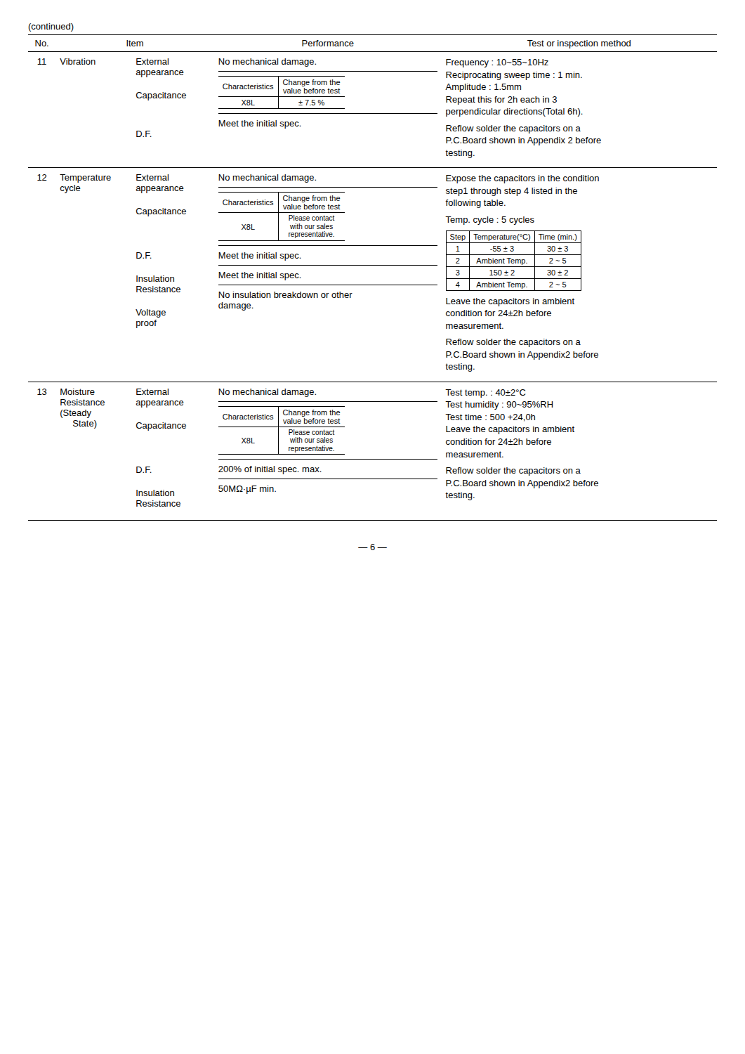(continued)
| No. | Item | Performance | Test or inspection method |
| --- | --- | --- | --- |
| 11 | Vibration | External appearance Capacitance D.F. | No mechanical damage. / Characteristics / Change from the value before test / / X8L / ± 7.5 % / Meet the initial spec. | Frequency : 10~55~10Hz Reciprocating sweep time : 1 min. Amplitude : 1.5mm Repeat this for 2h each in 3 perpendicular directions(Total 6h). Reflow solder the capacitors on a P.C.Board shown in Appendix 2 before testing. |
| 12 | Temperature cycle | External appearance Capacitance D.F. Insulation Resistance Voltage proof | No mechanical damage. / Characteristics / Change from the value before test / / X8L / Please contact with our sales representative. / Meet the initial spec. Meet the initial spec. No insulation breakdown or other damage. | Expose the capacitors in the condition step1 through step 4 listed in the following table. Temp. cycle : 5 cycles / Step / Temperature(°C) / Time (min.) / / 1 / -55 ± 3 / 30 ± 3 / / 2 / Ambient Temp. / 2 ~ 5 / / 3 / 150 ± 2 / 30 ± 2 / / 4 / Ambient Temp. / 2 ~ 5 / Leave the capacitors in ambient condition for 24±2h before measurement. Reflow solder the capacitors on a P.C.Board shown in Appendix2 before testing. |
| 13 | Moisture Resistance (Steady State) | External appearance Capacitance D.F. Insulation Resistance | No mechanical damage. / Characteristics / Change from the value before test / / X8L / Please contact with our sales representative. / 200% of initial spec. max. 50MΩ·µF min. | Test temp. : 40±2°C Test humidity : 90~95%RH Test time : 500 +24,0h Leave the capacitors in ambient condition for 24±2h before measurement. Reflow solder the capacitors on a P.C.Board shown in Appendix2 before testing. |
— 6 —